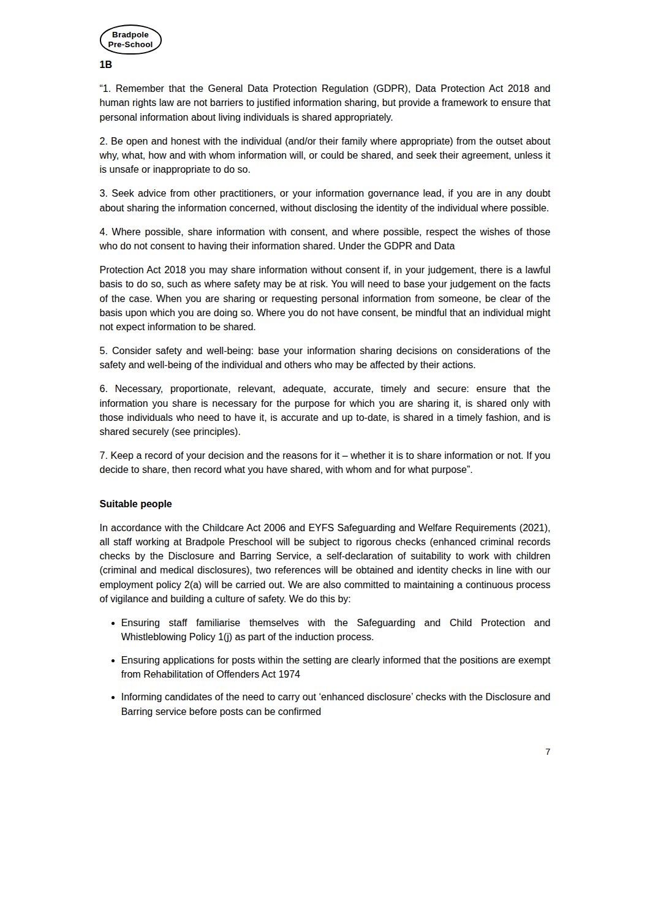Bradpole Pre-School
1B
“1. Remember that the General Data Protection Regulation (GDPR), Data Protection Act 2018 and human rights law are not barriers to justified information sharing, but provide a framework to ensure that personal information about living individuals is shared appropriately.
2. Be open and honest with the individual (and/or their family where appropriate) from the outset about why, what, how and with whom information will, or could be shared, and seek their agreement, unless it is unsafe or inappropriate to do so.
3. Seek advice from other practitioners, or your information governance lead, if you are in any doubt about sharing the information concerned, without disclosing the identity of the individual where possible.
4. Where possible, share information with consent, and where possible, respect the wishes of those who do not consent to having their information shared. Under the GDPR and Data
Protection Act 2018 you may share information without consent if, in your judgement, there is a lawful basis to do so, such as where safety may be at risk. You will need to base your judgement on the facts of the case. When you are sharing or requesting personal information from someone, be clear of the basis upon which you are doing so. Where you do not have consent, be mindful that an individual might not expect information to be shared.
5. Consider safety and well-being: base your information sharing decisions on considerations of the safety and well-being of the individual and others who may be affected by their actions.
6. Necessary, proportionate, relevant, adequate, accurate, timely and secure: ensure that the information you share is necessary for the purpose for which you are sharing it, is shared only with those individuals who need to have it, is accurate and up to-date, is shared in a timely fashion, and is shared securely (see principles).
7. Keep a record of your decision and the reasons for it – whether it is to share information or not. If you decide to share, then record what you have shared, with whom and for what purpose”.
Suitable people
In accordance with the Childcare Act 2006 and EYFS Safeguarding and Welfare Requirements (2021), all staff working at Bradpole Preschool will be subject to rigorous checks (enhanced criminal records checks by the Disclosure and Barring Service, a self-declaration of suitability to work with children (criminal and medical disclosures), two references will be obtained and identity checks in line with our employment policy 2(a) will be carried out. We are also committed to maintaining a continuous process of vigilance and building a culture of safety. We do this by:
Ensuring staff familiarise themselves with the Safeguarding and Child Protection and Whistleblowing Policy 1(j) as part of the induction process.
Ensuring applications for posts within the setting are clearly informed that the positions are exempt from Rehabilitation of Offenders Act 1974
Informing candidates of the need to carry out ‘enhanced disclosure’ checks with the Disclosure and Barring service before posts can be confirmed
7